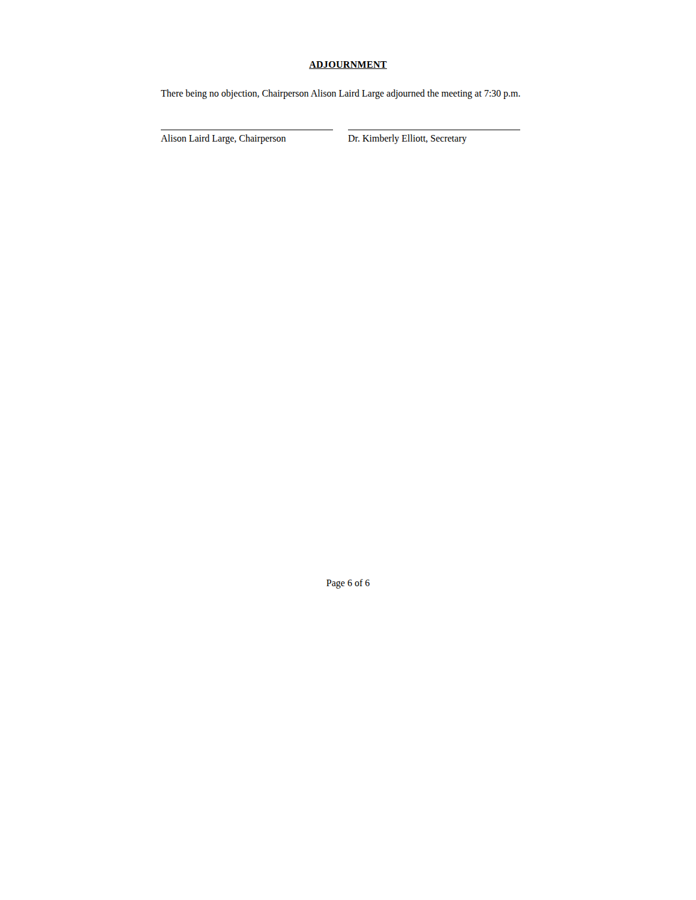ADJOURNMENT
There being no objection, Chairperson Alison Laird Large adjourned the meeting at 7:30 p.m.
| Alison Laird Large, Chairperson | Dr. Kimberly Elliott, Secretary |
Page 6 of 6